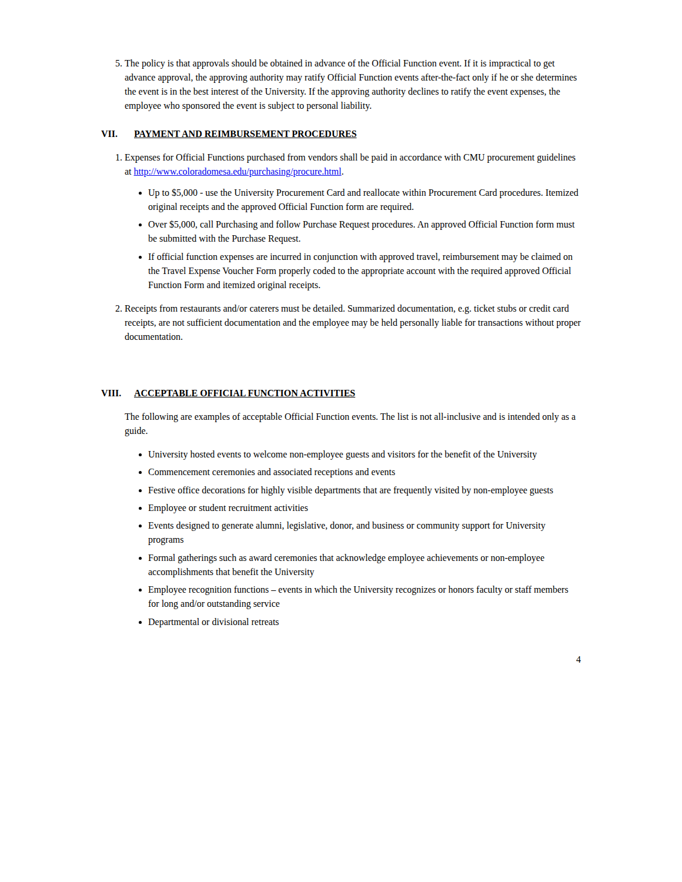The policy is that approvals should be obtained in advance of the Official Function event. If it is impractical to get advance approval, the approving authority may ratify Official Function events after-the-fact only if he or she determines the event is in the best interest of the University. If the approving authority declines to ratify the event expenses, the employee who sponsored the event is subject to personal liability.
VII. PAYMENT AND REIMBURSEMENT PROCEDURES
Expenses for Official Functions purchased from vendors shall be paid in accordance with CMU procurement guidelines at http://www.coloradomesa.edu/purchasing/procure.html.
Up to $5,000 - use the University Procurement Card and reallocate within Procurement Card procedures. Itemized original receipts and the approved Official Function form are required.
Over $5,000, call Purchasing and follow Purchase Request procedures. An approved Official Function form must be submitted with the Purchase Request.
If official function expenses are incurred in conjunction with approved travel, reimbursement may be claimed on the Travel Expense Voucher Form properly coded to the appropriate account with the required approved Official Function Form and itemized original receipts.
Receipts from restaurants and/or caterers must be detailed. Summarized documentation, e.g. ticket stubs or credit card receipts, are not sufficient documentation and the employee may be held personally liable for transactions without proper documentation.
VIII. ACCEPTABLE OFFICIAL FUNCTION ACTIVITIES
The following are examples of acceptable Official Function events. The list is not all-inclusive and is intended only as a guide.
University hosted events to welcome non-employee guests and visitors for the benefit of the University
Commencement ceremonies and associated receptions and events
Festive office decorations for highly visible departments that are frequently visited by non-employee guests
Employee or student recruitment activities
Events designed to generate alumni, legislative, donor, and business or community support for University programs
Formal gatherings such as award ceremonies that acknowledge employee achievements or non-employee accomplishments that benefit the University
Employee recognition functions – events in which the University recognizes or honors faculty or staff members for long and/or outstanding service
Departmental or divisional retreats
4